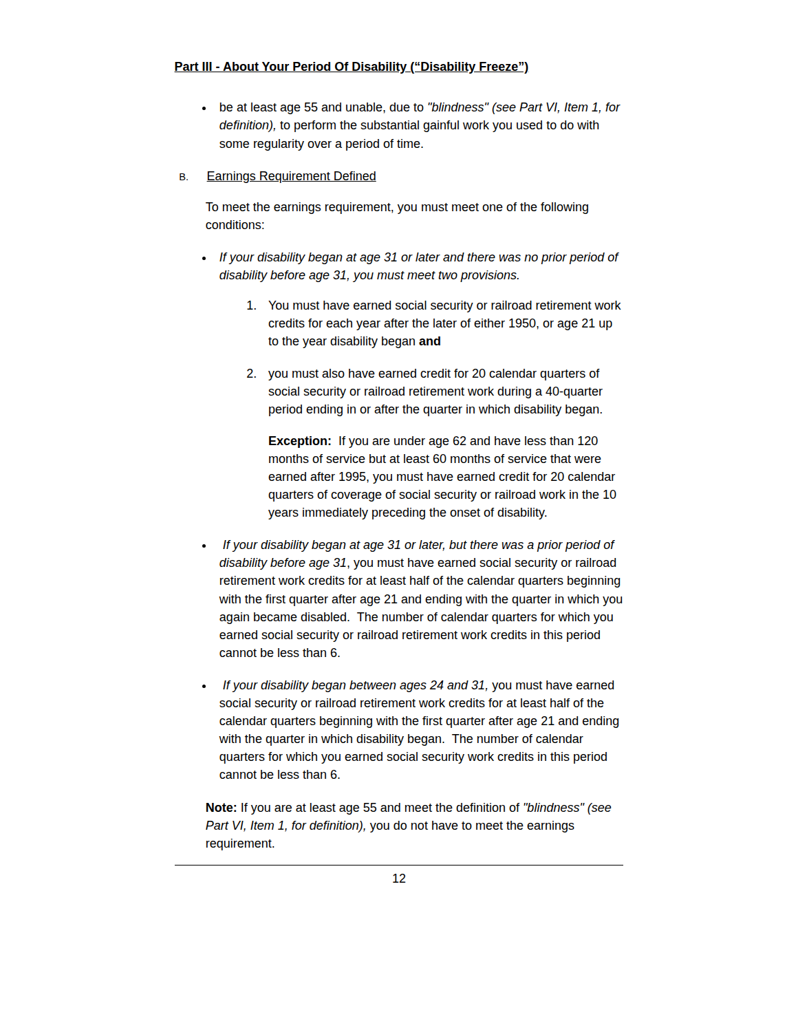Part III - About Your Period Of Disability (“Disability Freeze”)
be at least age 55 and unable, due to "blindness" (see Part VI, Item 1, for definition), to perform the substantial gainful work you used to do with some regularity over a period of time.
B. Earnings Requirement Defined
To meet the earnings requirement, you must meet one of the following conditions:
If your disability began at age 31 or later and there was no prior period of disability before age 31, you must meet two provisions.
You must have earned social security or railroad retirement work credits for each year after the later of either 1950, or age 21 up to the year disability began and
you must also have earned credit for 20 calendar quarters of social security or railroad retirement work during a 40-quarter period ending in or after the quarter in which disability began.
Exception: If you are under age 62 and have less than 120 months of service but at least 60 months of service that were earned after 1995, you must have earned credit for 20 calendar quarters of coverage of social security or railroad work in the 10 years immediately preceding the onset of disability.
If your disability began at age 31 or later, but there was a prior period of disability before age 31, you must have earned social security or railroad retirement work credits for at least half of the calendar quarters beginning with the first quarter after age 21 and ending with the quarter in which you again became disabled. The number of calendar quarters for which you earned social security or railroad retirement work credits in this period cannot be less than 6.
If your disability began between ages 24 and 31, you must have earned social security or railroad retirement work credits for at least half of the calendar quarters beginning with the first quarter after age 21 and ending with the quarter in which disability began. The number of calendar quarters for which you earned social security work credits in this period cannot be less than 6.
Note: If you are at least age 55 and meet the definition of "blindness" (see Part VI, Item 1, for definition), you do not have to meet the earnings requirement.
12